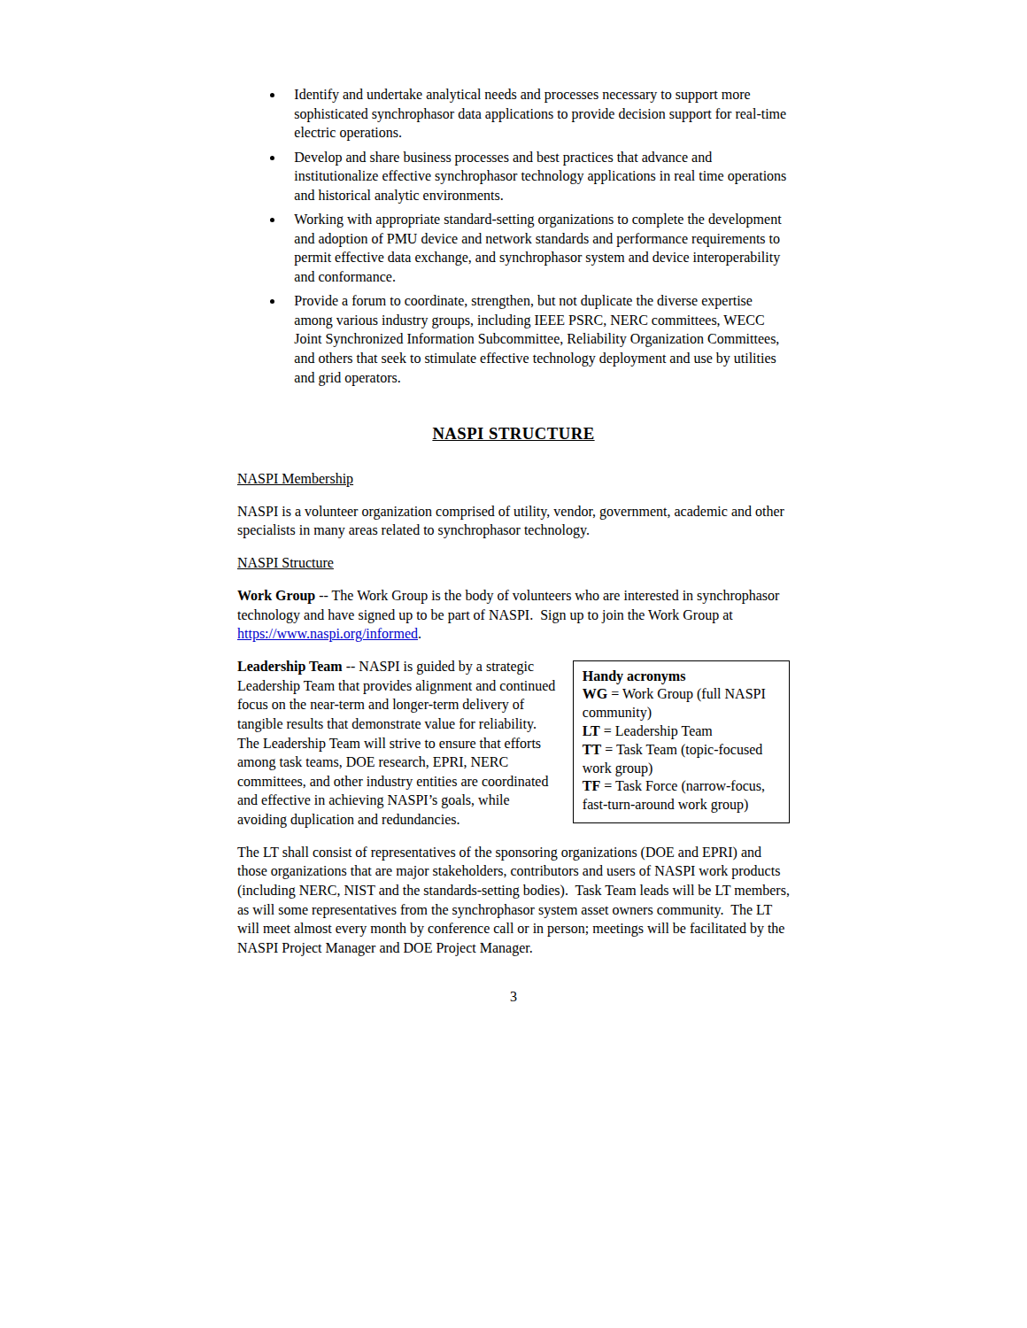Identify and undertake analytical needs and processes necessary to support more sophisticated synchrophasor data applications to provide decision support for real-time electric operations.
Develop and share business processes and best practices that advance and institutionalize effective synchrophasor technology applications in real time operations and historical analytic environments.
Working with appropriate standard-setting organizations to complete the development and adoption of PMU device and network standards and performance requirements to permit effective data exchange, and synchrophasor system and device interoperability and conformance.
Provide a forum to coordinate, strengthen, but not duplicate the diverse expertise among various industry groups, including IEEE PSRC, NERC committees, WECC Joint Synchronized Information Subcommittee, Reliability Organization Committees, and others that seek to stimulate effective technology deployment and use by utilities and grid operators.
NASPI STRUCTURE
NASPI Membership
NASPI is a volunteer organization comprised of utility, vendor, government, academic and other specialists in many areas related to synchrophasor technology.
NASPI Structure
Work Group -- The Work Group is the body of volunteers who are interested in synchrophasor technology and have signed up to be part of NASPI. Sign up to join the Work Group at https://www.naspi.org/informed.
Handy acronyms
WG = Work Group (full NASPI community)
LT = Leadership Team
TT = Task Team (topic-focused work group)
TF = Task Force (narrow-focus, fast-turn-around work group)
Leadership Team -- NASPI is guided by a strategic Leadership Team that provides alignment and continued focus on the near-term and longer-term delivery of tangible results that demonstrate value for reliability. The Leadership Team will strive to ensure that efforts among task teams, DOE research, EPRI, NERC committees, and other industry entities are coordinated and effective in achieving NASPI’s goals, while avoiding duplication and redundancies.
The LT shall consist of representatives of the sponsoring organizations (DOE and EPRI) and those organizations that are major stakeholders, contributors and users of NASPI work products (including NERC, NIST and the standards-setting bodies). Task Team leads will be LT members, as will some representatives from the synchrophasor system asset owners community. The LT will meet almost every month by conference call or in person; meetings will be facilitated by the NASPI Project Manager and DOE Project Manager.
3